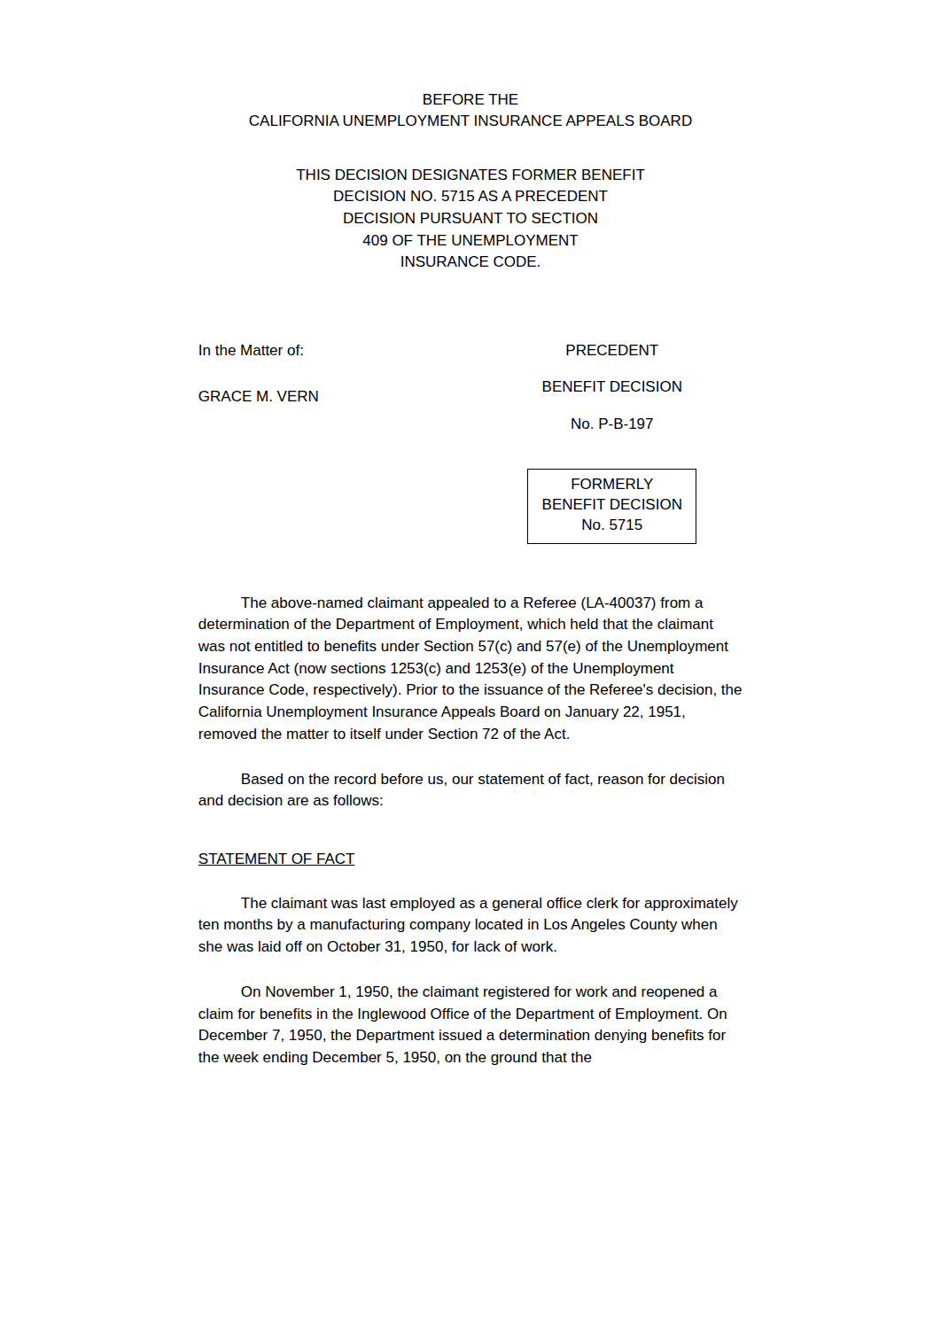BEFORE THE
CALIFORNIA UNEMPLOYMENT INSURANCE APPEALS BOARD
THIS DECISION DESIGNATES FORMER BENEFIT
DECISION NO. 5715 AS A PRECEDENT
DECISION PURSUANT TO SECTION
409 OF THE UNEMPLOYMENT
INSURANCE CODE.
| In the Matter of: GRACE M. VERN | PRECEDENT BENEFIT DECISION No. P-B-197 FORMERLY BENEFIT DECISION No. 5715 |
The above-named claimant appealed to a Referee (LA-40037) from a determination of the Department of Employment, which held that the claimant was not entitled to benefits under Section 57(c) and 57(e) of the Unemployment Insurance Act (now sections 1253(c) and 1253(e) of the Unemployment Insurance Code, respectively). Prior to the issuance of the Referee's decision, the California Unemployment Insurance Appeals Board on January 22, 1951, removed the matter to itself under Section 72 of the Act.
Based on the record before us, our statement of fact, reason for decision and decision are as follows:
Statement of Fact
The claimant was last employed as a general office clerk for approximately ten months by a manufacturing company located in Los Angeles County when she was laid off on October 31, 1950, for lack of work.
On November 1, 1950, the claimant registered for work and reopened a claim for benefits in the Inglewood Office of the Department of Employment. On December 7, 1950, the Department issued a determination denying benefits for the week ending December 5, 1950, on the ground that the